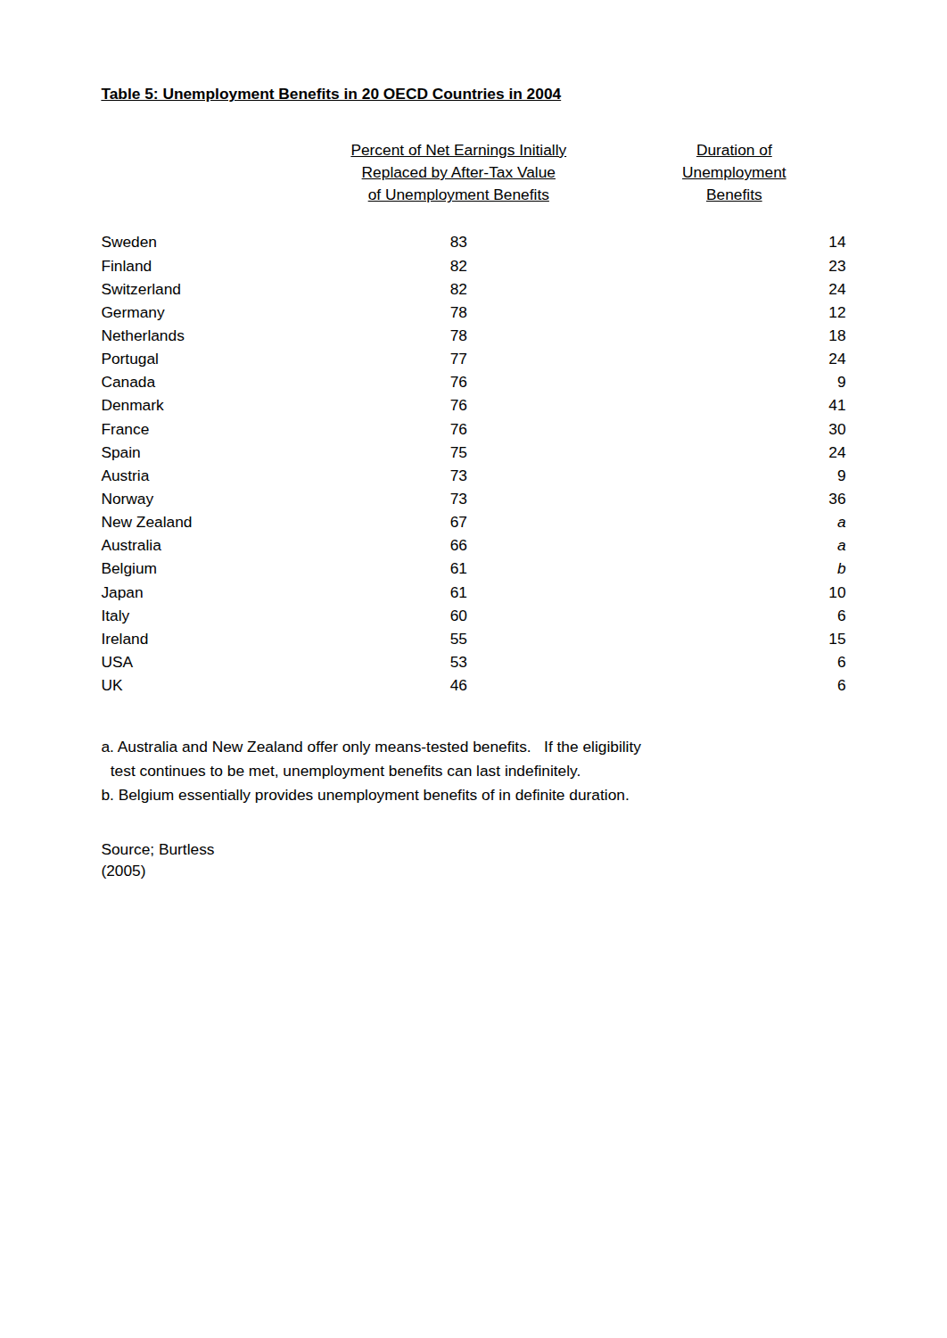Table 5: Unemployment Benefits in 20 OECD Countries in 2004
| | Percent of Net Earnings Initially Replaced by After-Tax Value of Unemployment Benefits | Duration of Unemployment Benefits |
| --- | --- | --- |
| Sweden | 83 | 14 |
| Finland | 82 | 23 |
| Switzerland | 82 | 24 |
| Germany | 78 | 12 |
| Netherlands | 78 | 18 |
| Portugal | 77 | 24 |
| Canada | 76 | 9 |
| Denmark | 76 | 41 |
| France | 76 | 30 |
| Spain | 75 | 24 |
| Austria | 73 | 9 |
| Norway | 73 | 36 |
| New Zealand | 67 | a |
| Australia | 66 | a |
| Belgium | 61 | b |
| Japan | 61 | 10 |
| Italy | 60 | 6 |
| Ireland | 55 | 15 |
| USA | 53 | 6 |
| UK | 46 | 6 |
a. Australia and New Zealand offer only means‑tested benefits. If the eligibility
test continues to be met, unemployment benefits can last indefinitely.
b. Belgium essentially provides unemployment benefits of in definite duration.
Source; Burtless
(2005)